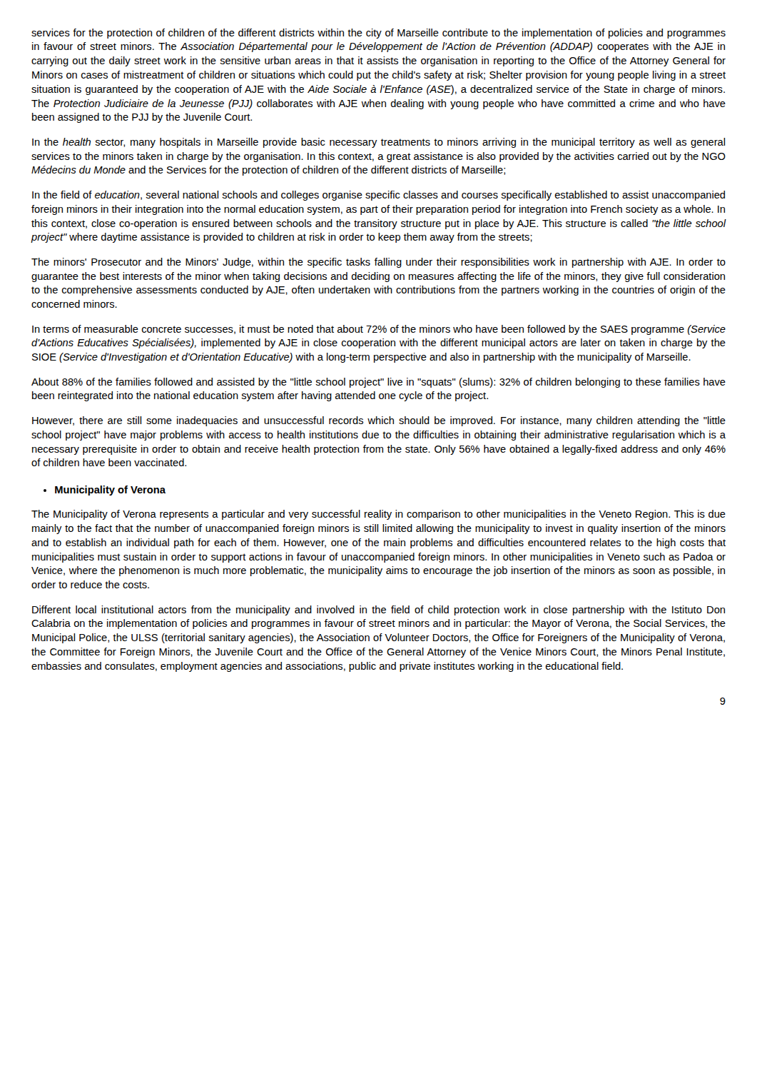services for the protection of children of the different districts within the city of Marseille contribute to the implementation of policies and programmes in favour of street minors. The Association Départemental pour le Développement de l'Action de Prévention (ADDAP) cooperates with the AJE in carrying out the daily street work in the sensitive urban areas in that it assists the organisation in reporting to the Office of the Attorney General for Minors on cases of mistreatment of children or situations which could put the child's safety at risk; Shelter provision for young people living in a street situation is guaranteed by the cooperation of AJE with the Aide Sociale à l'Enfance (ASE), a decentralized service of the State in charge of minors. The Protection Judiciaire de la Jeunesse (PJJ) collaborates with AJE when dealing with young people who have committed a crime and who have been assigned to the PJJ by the Juvenile Court.
In the health sector, many hospitals in Marseille provide basic necessary treatments to minors arriving in the municipal territory as well as general services to the minors taken in charge by the organisation. In this context, a great assistance is also provided by the activities carried out by the NGO Médecins du Monde and the Services for the protection of children of the different districts of Marseille;
In the field of education, several national schools and colleges organise specific classes and courses specifically established to assist unaccompanied foreign minors in their integration into the normal education system, as part of their preparation period for integration into French society as a whole. In this context, close co-operation is ensured between schools and the transitory structure put in place by AJE. This structure is called "the little school project" where daytime assistance is provided to children at risk in order to keep them away from the streets;
The minors' Prosecutor and the Minors' Judge, within the specific tasks falling under their responsibilities work in partnership with AJE. In order to guarantee the best interests of the minor when taking decisions and deciding on measures affecting the life of the minors, they give full consideration to the comprehensive assessments conducted by AJE, often undertaken with contributions from the partners working in the countries of origin of the concerned minors.
In terms of measurable concrete successes, it must be noted that about 72% of the minors who have been followed by the SAES programme (Service d'Actions Educatives Spécialisées), implemented by AJE in close cooperation with the different municipal actors are later on taken in charge by the SIOE (Service d'Investigation et d'Orientation Educative) with a long-term perspective and also in partnership with the municipality of Marseille.
About 88% of the families followed and assisted by the "little school project" live in "squats" (slums): 32% of children belonging to these families have been reintegrated into the national education system after having attended one cycle of the project.
However, there are still some inadequacies and unsuccessful records which should be improved. For instance, many children attending the "little school project" have major problems with access to health institutions due to the difficulties in obtaining their administrative regularisation which is a necessary prerequisite in order to obtain and receive health protection from the state. Only 56% have obtained a legally-fixed address and only 46% of children have been vaccinated.
Municipality of Verona
The Municipality of Verona represents a particular and very successful reality in comparison to other municipalities in the Veneto Region. This is due mainly to the fact that the number of unaccompanied foreign minors is still limited allowing the municipality to invest in quality insertion of the minors and to establish an individual path for each of them. However, one of the main problems and difficulties encountered relates to the high costs that municipalities must sustain in order to support actions in favour of unaccompanied foreign minors. In other municipalities in Veneto such as Padoa or Venice, where the phenomenon is much more problematic, the municipality aims to encourage the job insertion of the minors as soon as possible, in order to reduce the costs.
Different local institutional actors from the municipality and involved in the field of child protection work in close partnership with the Istituto Don Calabria on the implementation of policies and programmes in favour of street minors and in particular: the Mayor of Verona, the Social Services, the Municipal Police, the ULSS (territorial sanitary agencies), the Association of Volunteer Doctors, the Office for Foreigners of the Municipality of Verona, the Committee for Foreign Minors, the Juvenile Court and the Office of the General Attorney of the Venice Minors Court, the Minors Penal Institute, embassies and consulates, employment agencies and associations, public and private institutes working in the educational field.
9